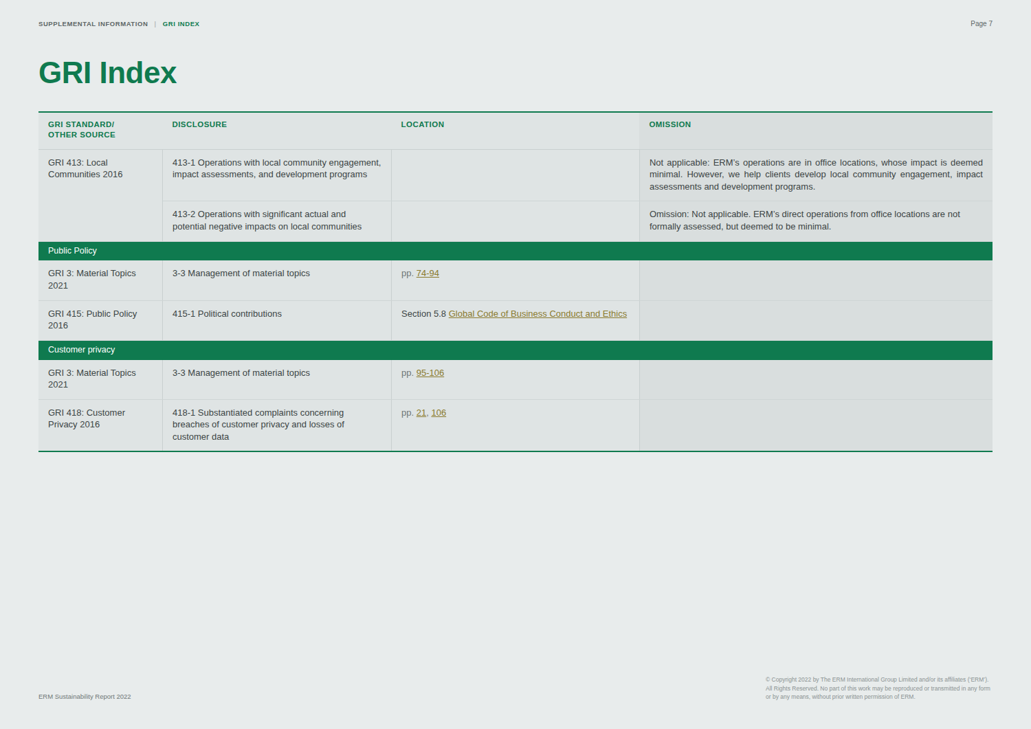SUPPLEMENTAL INFORMATION | GRI INDEX
Page 7
GRI Index
| GRI STANDARD/ OTHER SOURCE | DISCLOSURE | LOCATION | OMISSION |
| --- | --- | --- | --- |
| GRI 413: Local Communities 2016 | 413-1 Operations with local community engagement, impact assessments, and development programs | | Not applicable: ERM’s operations are in office locations, whose impact is deemed minimal. However, we help clients develop local community engagement, impact assessments and development programs. |
| 413-2 Operations with significant actual and potential negative impacts on local communities | | Omission: Not applicable. ERM’s direct operations from office locations are not formally assessed, but deemed to be minimal. |
| Public Policy |
| GRI 3: Material Topics 2021 | 3-3 Management of material topics | pp. 74-94 | |
| GRI 415: Public Policy 2016 | 415-1 Political contributions | Section 5.8 Global Code of Business Conduct and Ethics | |
| Customer privacy |
| GRI 3: Material Topics 2021 | 3-3 Management of material topics | pp. 95-106 | |
| GRI 418: Customer Privacy 2016 | 418-1 Substantiated complaints concerning breaches of customer privacy and losses of customer data | pp. 21 , 106 | |
ERM Sustainability Report 2022
© Copyright 2022 by The ERM International Group Limited and/or its affiliates (‘ERM’). All Rights Reserved. No part of this work may be reproduced or transmitted in any form or by any means, without prior written permission of ERM.